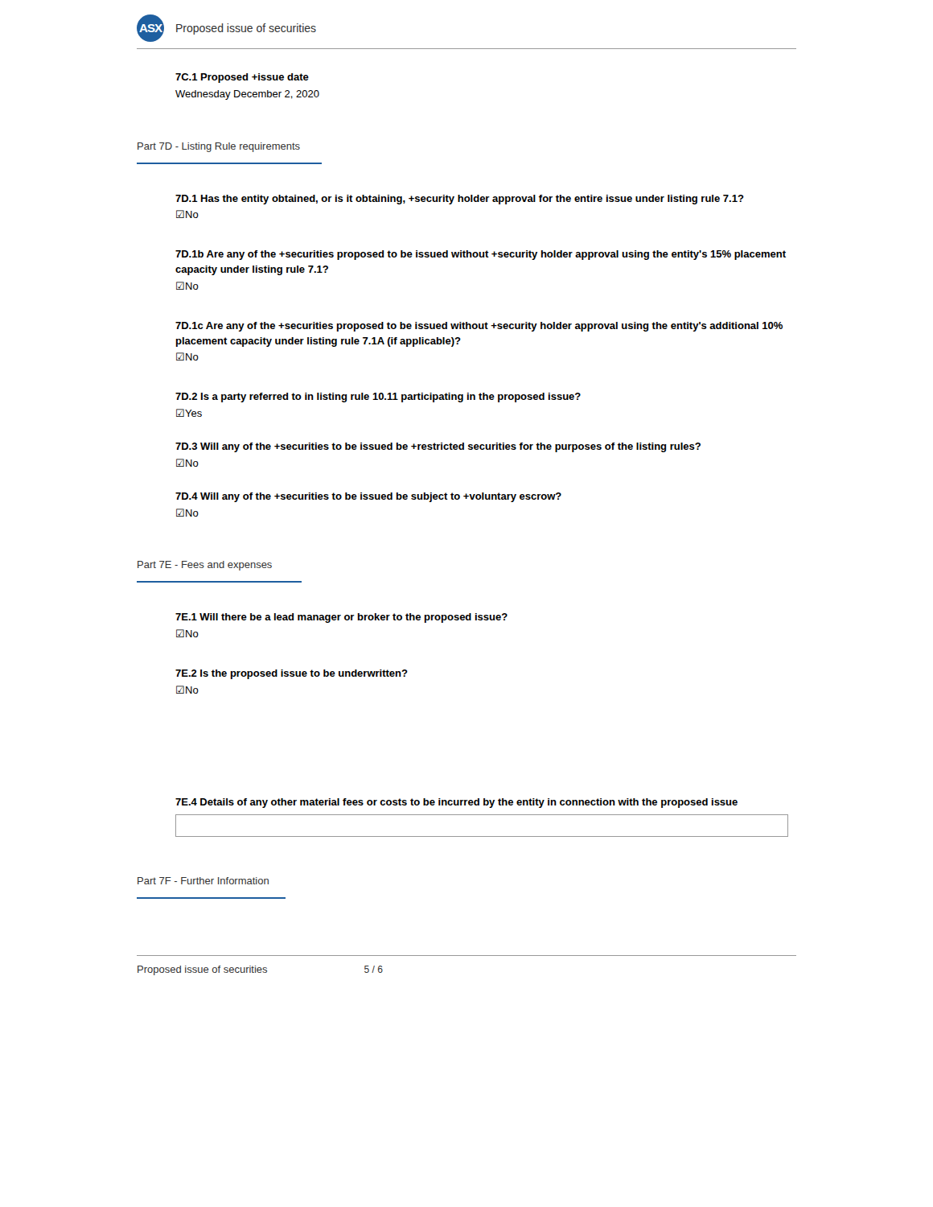ASX
Proposed issue of securities
7C.1 Proposed +issue date
Wednesday December 2, 2020
Part 7D - Listing Rule requirements
7D.1 Has the entity obtained, or is it obtaining, +security holder approval for the entire issue under listing rule 7.1?
☑No
7D.1b Are any of the +securities proposed to be issued without +security holder approval using the entity's 15% placement capacity under listing rule 7.1?
☑No
7D.1c Are any of the +securities proposed to be issued without +security holder approval using the entity's additional 10% placement capacity under listing rule 7.1A (if applicable)?
☑No
7D.2 Is a party referred to in listing rule 10.11 participating in the proposed issue?
☑Yes
7D.3 Will any of the +securities to be issued be +restricted securities for the purposes of the listing rules?
☑No
7D.4 Will any of the +securities to be issued be subject to +voluntary escrow?
☑No
Part 7E - Fees and expenses
7E.1 Will there be a lead manager or broker to the proposed issue?
☑No
7E.2 Is the proposed issue to be underwritten?
☑No
7E.4 Details of any other material fees or costs to be incurred by the entity in connection with the proposed issue
Part 7F - Further Information
Proposed issue of securities
5 / 6